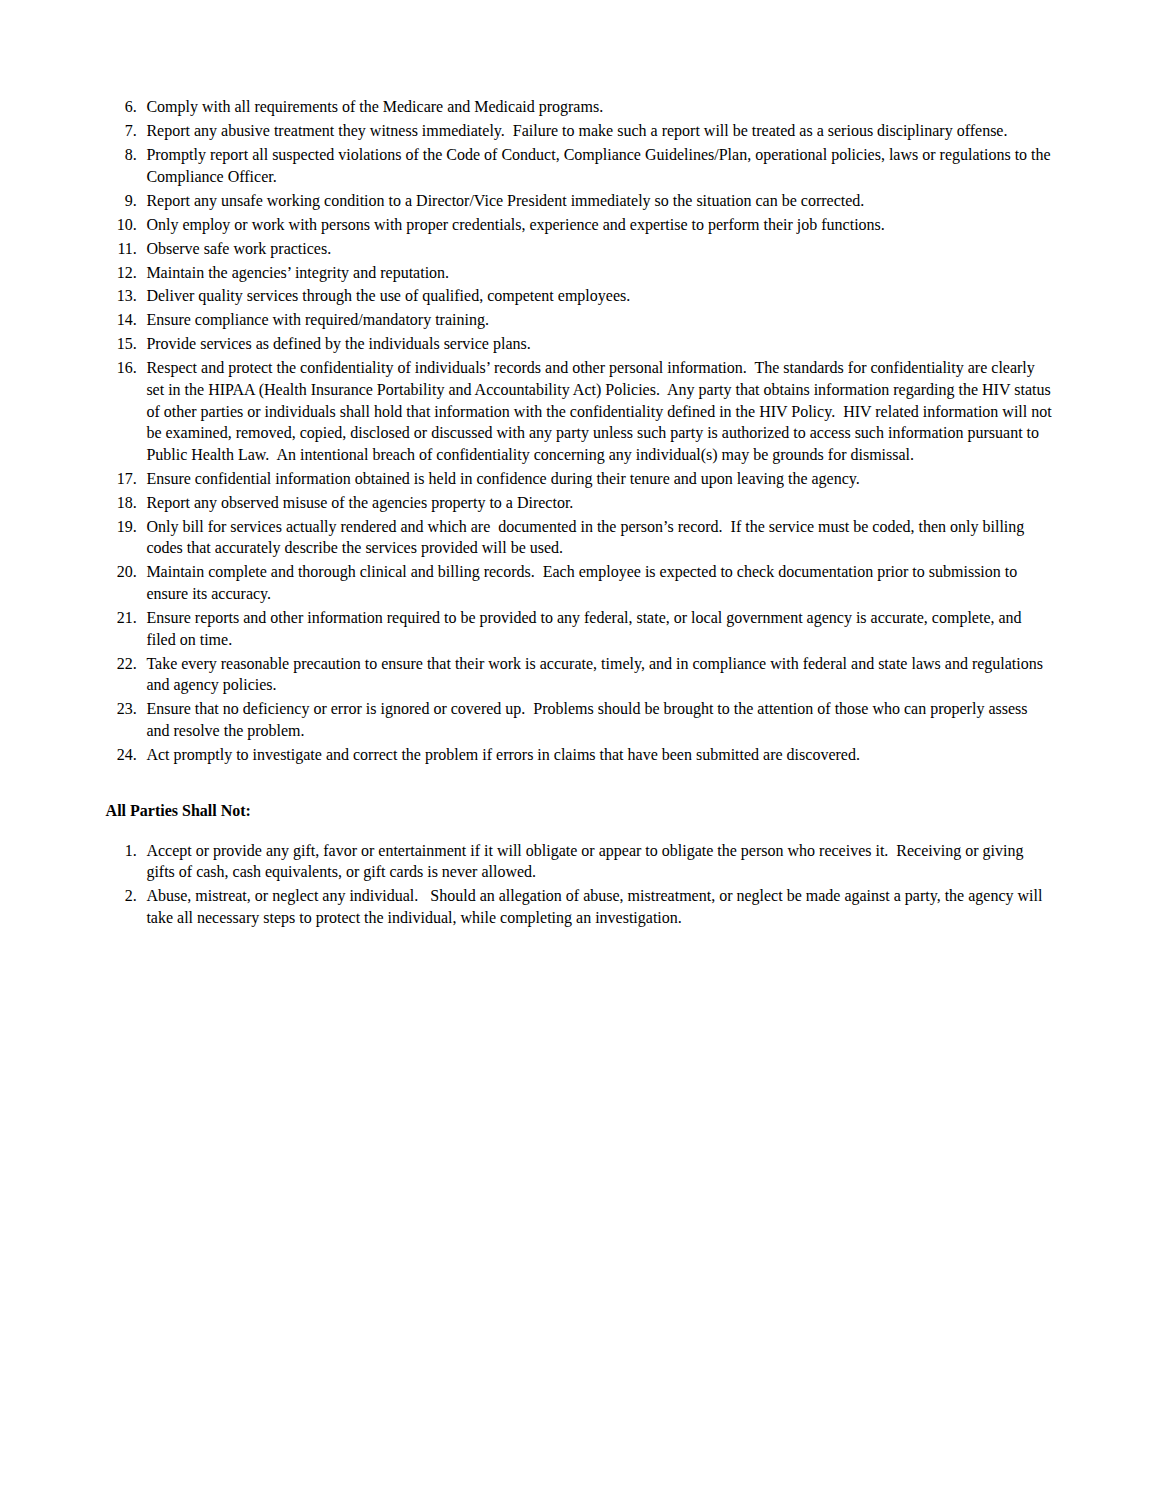Comply with all requirements of the Medicare and Medicaid programs.
Report any abusive treatment they witness immediately. Failure to make such a report will be treated as a serious disciplinary offense.
Promptly report all suspected violations of the Code of Conduct, Compliance Guidelines/Plan, operational policies, laws or regulations to the Compliance Officer.
Report any unsafe working condition to a Director/Vice President immediately so the situation can be corrected.
Only employ or work with persons with proper credentials, experience and expertise to perform their job functions.
Observe safe work practices.
Maintain the agencies’ integrity and reputation.
Deliver quality services through the use of qualified, competent employees.
Ensure compliance with required/mandatory training.
Provide services as defined by the individuals service plans.
Respect and protect the confidentiality of individuals’ records and other personal information. The standards for confidentiality are clearly set in the HIPAA (Health Insurance Portability and Accountability Act) Policies. Any party that obtains information regarding the HIV status of other parties or individuals shall hold that information with the confidentiality defined in the HIV Policy. HIV related information will not be examined, removed, copied, disclosed or discussed with any party unless such party is authorized to access such information pursuant to Public Health Law. An intentional breach of confidentiality concerning any individual(s) may be grounds for dismissal.
Ensure confidential information obtained is held in confidence during their tenure and upon leaving the agency.
Report any observed misuse of the agencies property to a Director.
Only bill for services actually rendered and which are documented in the person’s record. If the service must be coded, then only billing codes that accurately describe the services provided will be used.
Maintain complete and thorough clinical and billing records. Each employee is expected to check documentation prior to submission to ensure its accuracy.
Ensure reports and other information required to be provided to any federal, state, or local government agency is accurate, complete, and filed on time.
Take every reasonable precaution to ensure that their work is accurate, timely, and in compliance with federal and state laws and regulations and agency policies.
Ensure that no deficiency or error is ignored or covered up. Problems should be brought to the attention of those who can properly assess and resolve the problem.
Act promptly to investigate and correct the problem if errors in claims that have been submitted are discovered.
All Parties Shall Not:
Accept or provide any gift, favor or entertainment if it will obligate or appear to obligate the person who receives it. Receiving or giving gifts of cash, cash equivalents, or gift cards is never allowed.
Abuse, mistreat, or neglect any individual. Should an allegation of abuse, mistreatment, or neglect be made against a party, the agency will take all necessary steps to protect the individual, while completing an investigation.